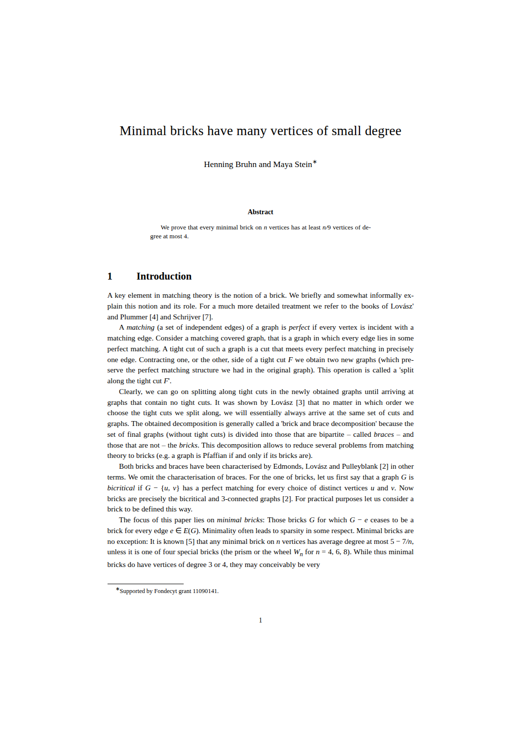Minimal bricks have many vertices of small degree
Henning Bruhn and Maya Stein∗
Abstract
We prove that every minimal brick on n vertices has at least n/9 vertices of degree at most 4.
1 Introduction
A key element in matching theory is the notion of a brick. We briefly and somewhat informally explain this notion and its role. For a much more detailed treatment we refer to the books of Lovász' and Plummer [4] and Schrijver [7].
A matching (a set of independent edges) of a graph is perfect if every vertex is incident with a matching edge. Consider a matching covered graph, that is a graph in which every edge lies in some perfect matching. A tight cut of such a graph is a cut that meets every perfect matching in precisely one edge. Contracting one, or the other, side of a tight cut F we obtain two new graphs (which preserve the perfect matching structure we had in the original graph). This operation is called a 'split along the tight cut F'.
Clearly, we can go on splitting along tight cuts in the newly obtained graphs until arriving at graphs that contain no tight cuts. It was shown by Lovász [3] that no matter in which order we choose the tight cuts we split along, we will essentially always arrive at the same set of cuts and graphs. The obtained decomposition is generally called a 'brick and brace decomposition' because the set of final graphs (without tight cuts) is divided into those that are bipartite – called braces – and those that are not – the bricks. This decomposition allows to reduce several problems from matching theory to bricks (e.g. a graph is Pfaffian if and only if its bricks are).
Both bricks and braces have been characterised by Edmonds, Lovász and Pulleyblank [2] in other terms. We omit the characterisation of braces. For the one of bricks, let us first say that a graph G is bicritical if G − {u, v} has a perfect matching for every choice of distinct vertices u and v. Now bricks are precisely the bicritical and 3-connected graphs [2]. For practical purposes let us consider a brick to be defined this way.
The focus of this paper lies on minimal bricks: Those bricks G for which G − e ceases to be a brick for every edge e ∈ E(G). Minimality often leads to sparsity in some respect. Minimal bricks are no exception: It is known [5] that any minimal brick on n vertices has average degree at most 5 − 7/n, unless it is one of four special bricks (the prism or the wheel Wn for n = 4, 6, 8). While thus minimal bricks do have vertices of degree 3 or 4, they may conceivably be very
∗Supported by Fondecyt grant 11090141.
1